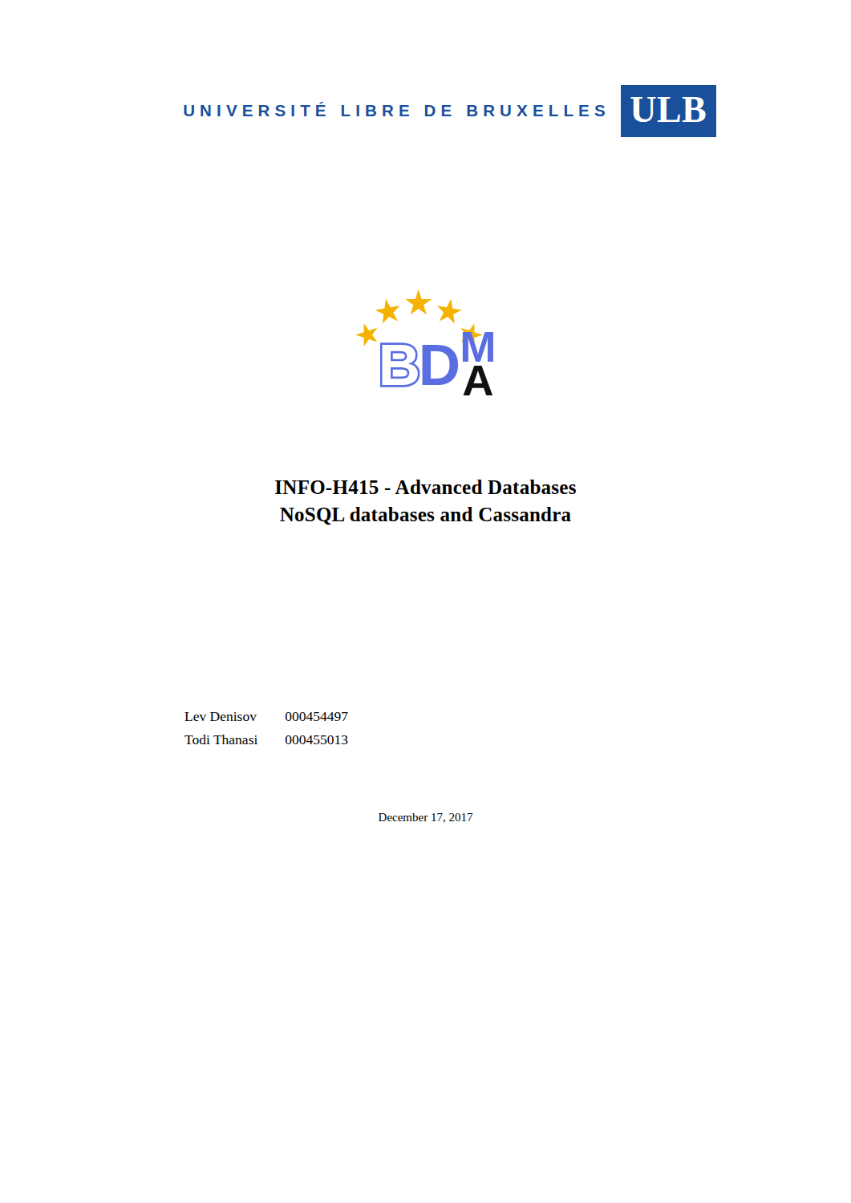UNIVERSITÉ LIBRE DE BRUXELLES ULB
B D M A
INFO-H415 - Advanced Databases
NoSQL databases and Cassandra
| Lev Denisov | 000454497 |
| Todi Thanasi | 000455013 |
December 17, 2017